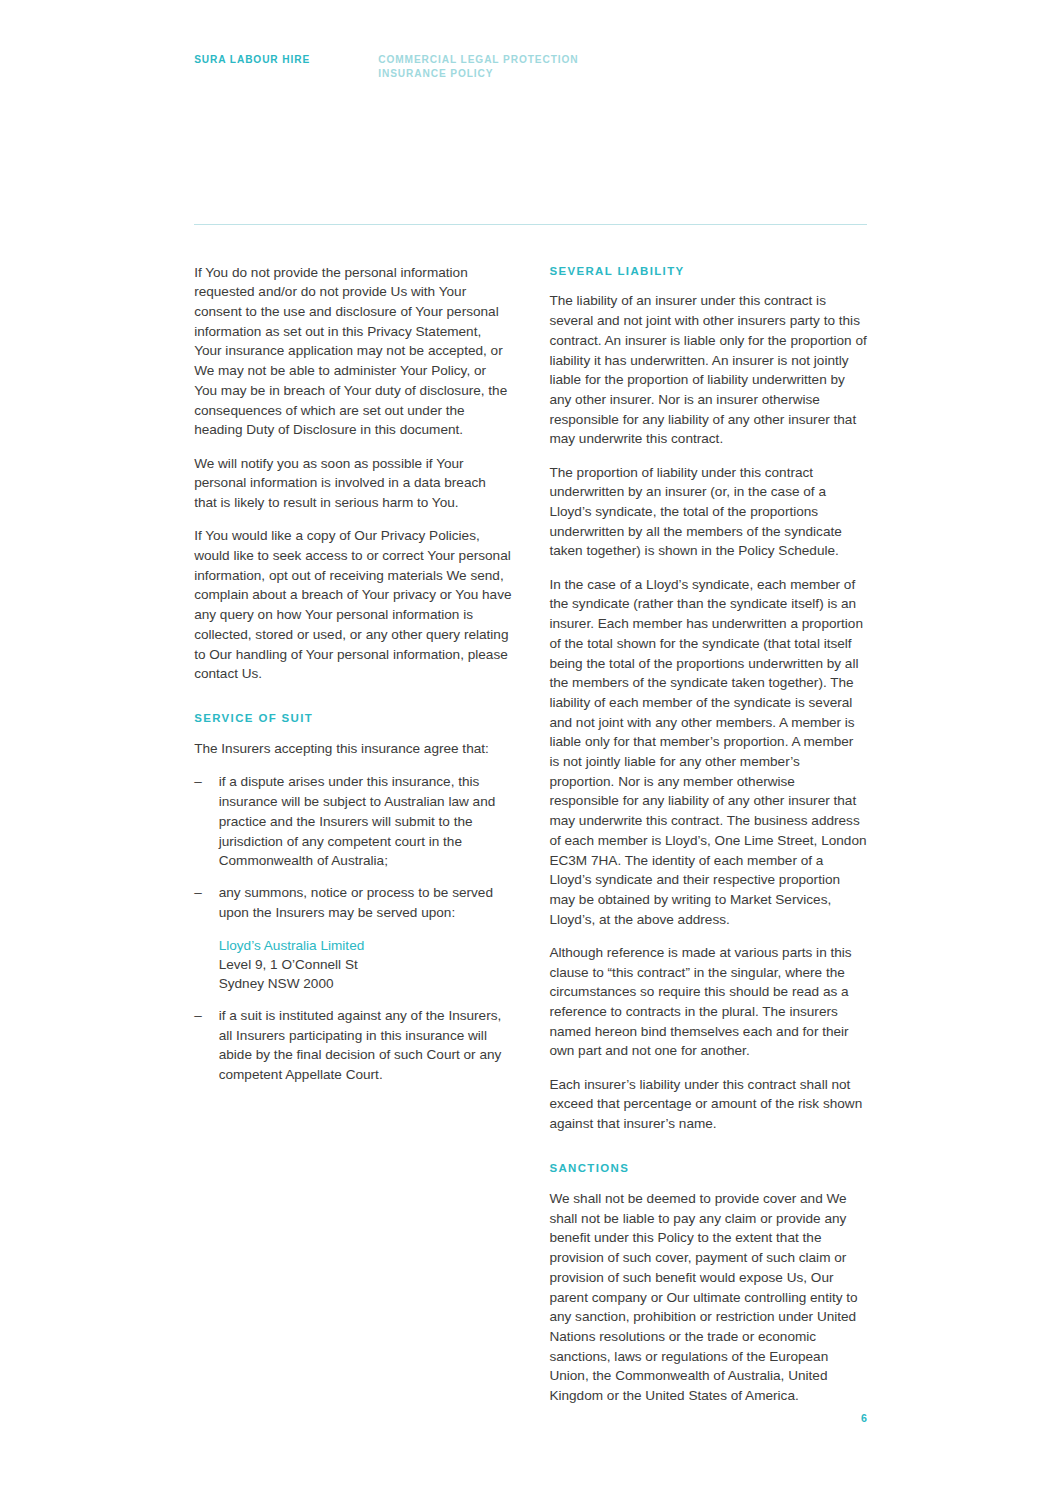SURA LABOUR HIRE
COMMERCIAL LEGAL PROTECTION
INSURANCE POLICY
If You do not provide the personal information requested and/or do not provide Us with Your consent to the use and disclosure of Your personal information as set out in this Privacy Statement, Your insurance application may not be accepted, or We may not be able to administer Your Policy, or You may be in breach of Your duty of disclosure, the consequences of which are set out under the heading Duty of Disclosure in this document.
We will notify you as soon as possible if Your personal information is involved in a data breach that is likely to result in serious harm to You.
If You would like a copy of Our Privacy Policies, would like to seek access to or correct Your personal information, opt out of receiving materials We send, complain about a breach of Your privacy or You have any query on how Your personal information is collected, stored or used, or any other query relating to Our handling of Your personal information, please contact Us.
Service of Suit
The Insurers accepting this insurance agree that:
if a dispute arises under this insurance, this insurance will be subject to Australian law and practice and the Insurers will submit to the jurisdiction of any competent court in the Commonwealth of Australia;
any summons, notice or process to be served upon the Insurers may be served upon:
Lloyd’s Australia Limited
Level 9, 1 O’Connell St
Sydney NSW 2000
if a suit is instituted against any of the Insurers, all Insurers participating in this insurance will abide by the final decision of such Court or any competent Appellate Court.
Several Liability
The liability of an insurer under this contract is several and not joint with other insurers party to this contract. An insurer is liable only for the proportion of liability it has underwritten. An insurer is not jointly liable for the proportion of liability underwritten by any other insurer. Nor is an insurer otherwise responsible for any liability of any other insurer that may underwrite this contract.
The proportion of liability under this contract underwritten by an insurer (or, in the case of a Lloyd’s syndicate, the total of the proportions underwritten by all the members of the syndicate taken together) is shown in the Policy Schedule.
In the case of a Lloyd’s syndicate, each member of the syndicate (rather than the syndicate itself) is an insurer. Each member has underwritten a proportion of the total shown for the syndicate (that total itself being the total of the proportions underwritten by all the members of the syndicate taken together). The liability of each member of the syndicate is several and not joint with any other members. A member is liable only for that member’s proportion. A member is not jointly liable for any other member’s proportion. Nor is any member otherwise responsible for any liability of any other insurer that may underwrite this contract. The business address of each member is Lloyd’s, One Lime Street, London EC3M 7HA. The identity of each member of a Lloyd’s syndicate and their respective proportion may be obtained by writing to Market Services, Lloyd’s, at the above address.
Although reference is made at various parts in this clause to “this contract” in the singular, where the circumstances so require this should be read as a reference to contracts in the plural. The insurers named hereon bind themselves each and for their own part and not one for another.
Each insurer’s liability under this contract shall not exceed that percentage or amount of the risk shown against that insurer’s name.
Sanctions
We shall not be deemed to provide cover and We shall not be liable to pay any claim or provide any benefit under this Policy to the extent that the provision of such cover, payment of such claim or provision of such benefit would expose Us, Our parent company or Our ultimate controlling entity to any sanction, prohibition or restriction under United Nations resolutions or the trade or economic sanctions, laws or regulations of the European Union, the Commonwealth of Australia, United Kingdom or the United States of America.
6